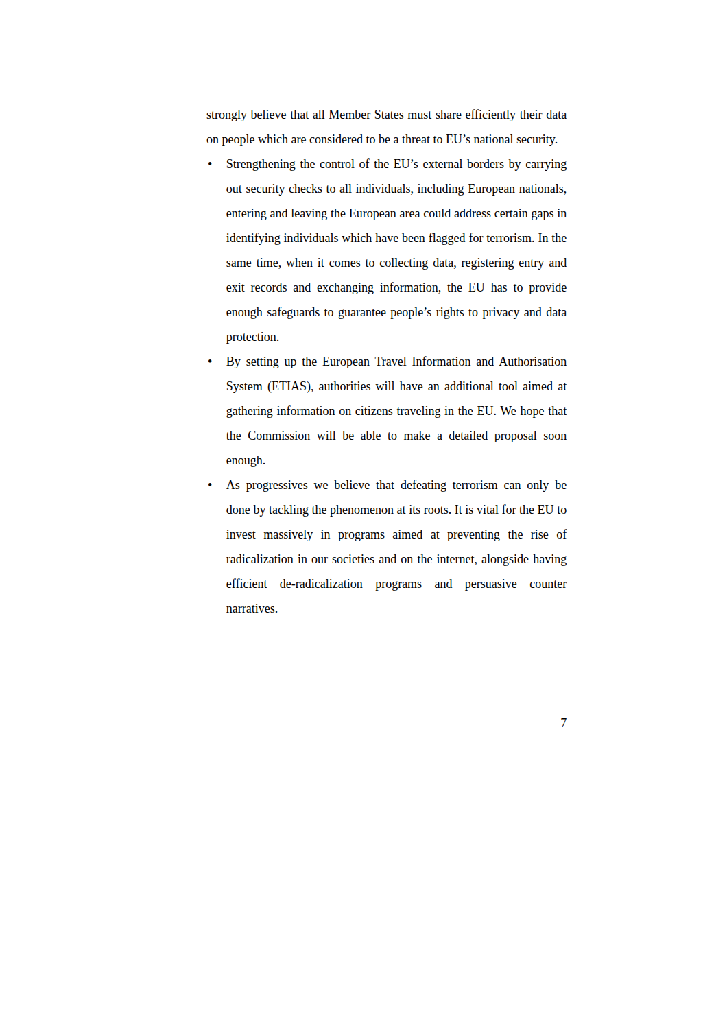strongly believe that all Member States must share efficiently their data on people which are considered to be a threat to EU’s national security.
Strengthening the control of the EU’s external borders by carrying out security checks to all individuals, including European nationals, entering and leaving the European area could address certain gaps in identifying individuals which have been flagged for terrorism. In the same time, when it comes to collecting data, registering entry and exit records and exchanging information, the EU has to provide enough safeguards to guarantee people’s rights to privacy and data protection.
By setting up the European Travel Information and Authorisation System (ETIAS), authorities will have an additional tool aimed at gathering information on citizens traveling in the EU. We hope that the Commission will be able to make a detailed proposal soon enough.
As progressives we believe that defeating terrorism can only be done by tackling the phenomenon at its roots. It is vital for the EU to invest massively in programs aimed at preventing the rise of radicalization in our societies and on the internet, alongside having efficient de-radicalization programs and persuasive counter narratives.
7